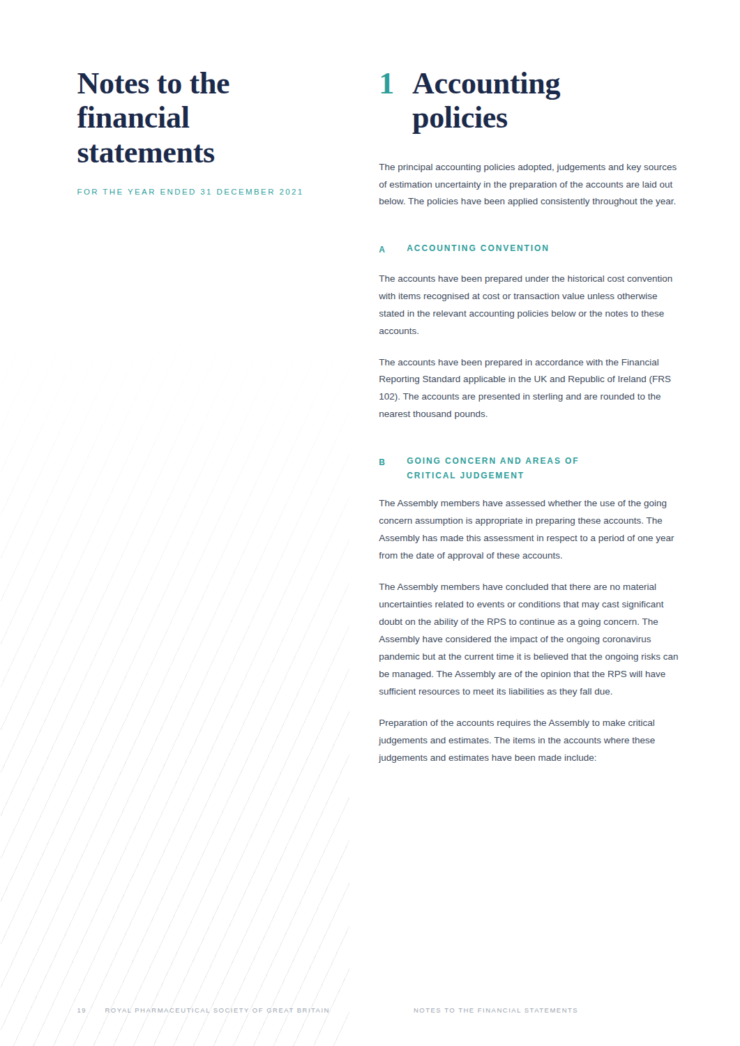Notes to the
financial
statements
For the year ended 31 December 2021
1 Accounting
policies
The principal accounting policies adopted, judgements and key sources of estimation uncertainty in the preparation of the accounts are laid out below. The policies have been applied consistently throughout the year.
A Accounting convention
The accounts have been prepared under the historical cost convention with items recognised at cost or transaction value unless otherwise stated in the relevant accounting policies below or the notes to these accounts.
The accounts have been prepared in accordance with the Financial Reporting Standard applicable in the UK and Republic of Ireland (FRS 102). The accounts are presented in sterling and are rounded to the nearest thousand pounds.
B Going concern and areas of
critical judgement
The Assembly members have assessed whether the use of the going concern assumption is appropriate in preparing these accounts. The Assembly has made this assessment in respect to a period of one year from the date of approval of these accounts.
The Assembly members have concluded that there are no material uncertainties related to events or conditions that may cast significant doubt on the ability of the RPS to continue as a going concern. The Assembly have considered the impact of the ongoing coronavirus pandemic but at the current time it is believed that the ongoing risks can be managed. The Assembly are of the opinion that the RPS will have sufficient resources to meet its liabilities as they fall due.
Preparation of the accounts requires the Assembly to make critical judgements and estimates. The items in the accounts where these judgements and estimates have been made include:
19 Royal Pharmaceutical Society of Great Britain Notes to the financial statements